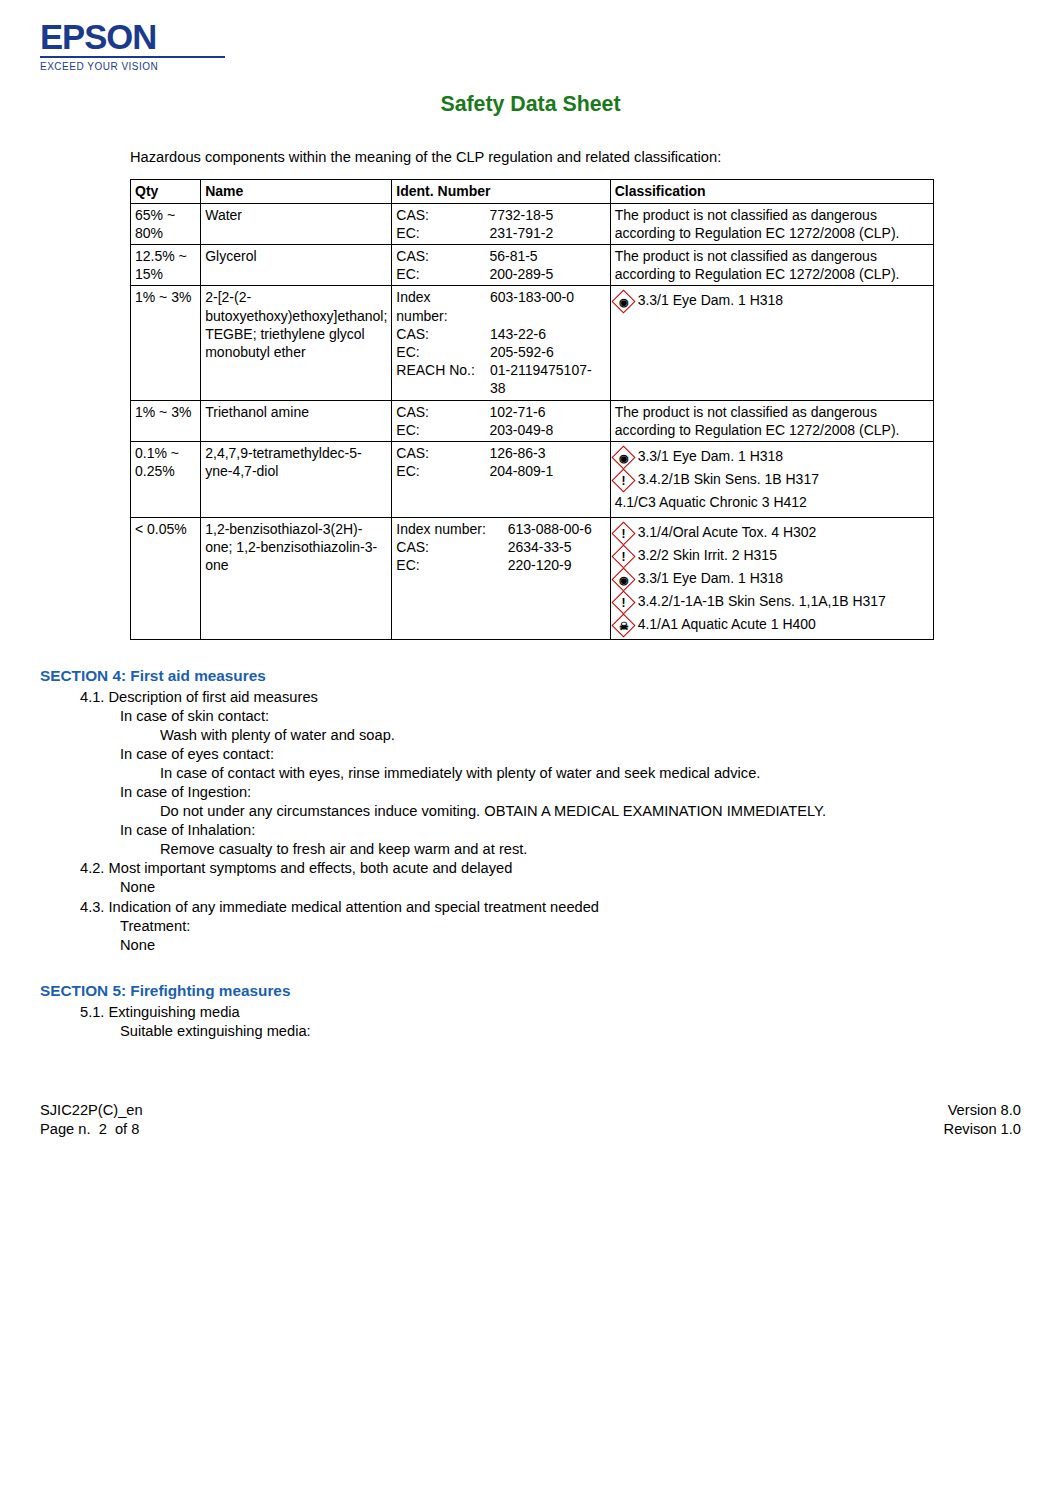EPSON
EXCEED YOUR VISION
Safety Data Sheet
Hazardous components within the meaning of the CLP regulation and related classification:
| Qty | Name | Ident. Number | Classification |
| --- | --- | --- | --- |
| 65% ~ 80% | Water | CAS: 7732-18-5 EC: 231-791-2 | The product is not classified as dangerous according to Regulation EC 1272/2008 (CLP). |
| 12.5% ~ 15% | Glycerol | CAS: 56-81-5 EC: 200-289-5 | The product is not classified as dangerous according to Regulation EC 1272/2008 (CLP). |
| 1% ~ 3% | 2-[2-(2-butoxyethoxy)ethoxy]ethanol; TEGBE; triethylene glycol monobutyl ether | Index number: 603-183-00-0 CAS: 143-22-6 EC: 205-592-6 REACH No.: 01-2119475107-38 | 3.3/1 Eye Dam. 1 H318 |
| 1% ~ 3% | Triethanol amine | CAS: 102-71-6 EC: 203-049-8 | The product is not classified as dangerous according to Regulation EC 1272/2008 (CLP). |
| 0.1% ~ 0.25% | 2,4,7,9-tetramethyldec-5-yne-4,7-diol | CAS: 126-86-3 EC: 204-809-1 | 3.3/1 Eye Dam. 1 H318 3.4.2/1B Skin Sens. 1B H317 4.1/C3 Aquatic Chronic 3 H412 |
| < 0.05% | 1,2-benzisothiazol-3(2H)-one; 1,2-benzisothiazolin-3-one | Index number: 613-088-00-6 CAS: 2634-33-5 EC: 220-120-9 | 3.1/4/Oral Acute Tox. 4 H302 3.2/2 Skin Irrit. 2 H315 3.3/1 Eye Dam. 1 H318 3.4.2/1-1A-1B Skin Sens. 1,1A,1B H317 4.1/A1 Aquatic Acute 1 H400 |
SECTION 4: First aid measures
4.1. Description of first aid measures
In case of skin contact:
Wash with plenty of water and soap.
In case of eyes contact:
In case of contact with eyes, rinse immediately with plenty of water and seek medical advice.
In case of Ingestion:
Do not under any circumstances induce vomiting. OBTAIN A MEDICAL EXAMINATION IMMEDIATELY.
In case of Inhalation:
Remove casualty to fresh air and keep warm and at rest.
4.2. Most important symptoms and effects, both acute and delayed
None
4.3. Indication of any immediate medical attention and special treatment needed
Treatment:
None
SECTION 5: Firefighting measures
5.1. Extinguishing media
Suitable extinguishing media:
SJIC22P(C)_en
Page n. 2 of 8
Version 8.0
Revison 1.0